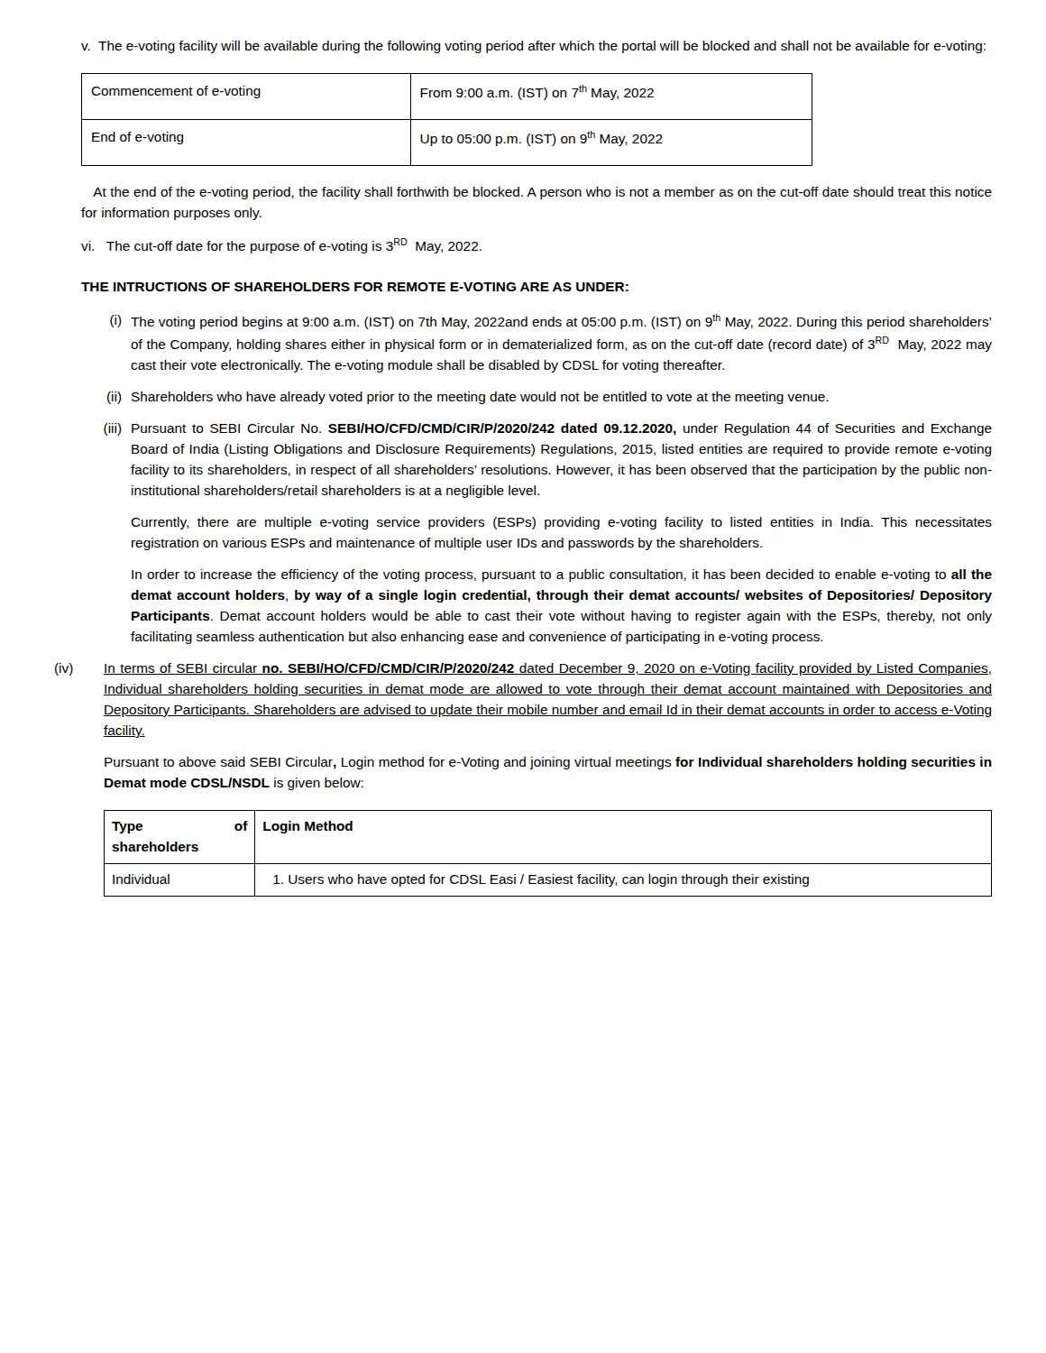v. The e-voting facility will be available during the following voting period after which the portal will be blocked and shall not be available for e-voting:
| Commencement of e-voting | From 9:00 a.m. (IST) on 7 th May, 2022 |
| End of e-voting | Up to 05:00 p.m. (IST) on 9 th May, 2022 |
At the end of the e-voting period, the facility shall forthwith be blocked. A person who is not a member as on the cut-off date should treat this notice for information purposes only.
vi. The cut-off date for the purpose of e-voting is 3RD May, 2022.
THE INTRUCTIONS OF SHAREHOLDERS FOR REMOTE E-VOTING ARE AS UNDER:
(i) The voting period begins at 9:00 a.m. (IST) on 7th May, 2022and ends at 05:00 p.m. (IST) on 9th May, 2022. During this period shareholders’ of the Company, holding shares either in physical form or in dematerialized form, as on the cut-off date (record date) of 3RD May, 2022 may cast their vote electronically. The e-voting module shall be disabled by CDSL for voting thereafter.
(ii) Shareholders who have already voted prior to the meeting date would not be entitled to vote at the meeting venue.
(iii) Pursuant to SEBI Circular No. SEBI/HO/CFD/CMD/CIR/P/2020/242 dated 09.12.2020, under Regulation 44 of Securities and Exchange Board of India (Listing Obligations and Disclosure Requirements) Regulations, 2015, listed entities are required to provide remote e-voting facility to its shareholders, in respect of all shareholders’ resolutions. However, it has been observed that the participation by the public non-institutional shareholders/retail shareholders is at a negligible level.
Currently, there are multiple e-voting service providers (ESPs) providing e-voting facility to listed entities in India. This necessitates registration on various ESPs and maintenance of multiple user IDs and passwords by the shareholders.
In order to increase the efficiency of the voting process, pursuant to a public consultation, it has been decided to enable e-voting to all the demat account holders, by way of a single login credential, through their demat accounts/ websites of Depositories/ Depository Participants. Demat account holders would be able to cast their vote without having to register again with the ESPs, thereby, not only facilitating seamless authentication but also enhancing ease and convenience of participating in e-voting process.
(iv) In terms of SEBI circular no. SEBI/HO/CFD/CMD/CIR/P/2020/242 dated December 9, 2020 on e-Voting facility provided by Listed Companies, Individual shareholders holding securities in demat mode are allowed to vote through their demat account maintained with Depositories and Depository Participants. Shareholders are advised to update their mobile number and email Id in their demat accounts in order to access e-Voting facility.
Pursuant to above said SEBI Circular, Login method for e-Voting and joining virtual meetings for Individual shareholders holding securities in Demat mode CDSL/NSDL is given below:
| Type of shareholders | Login Method |
| --- | --- |
| Individual | Users who have opted for CDSL Easi / Easiest facility, can login through their existing |